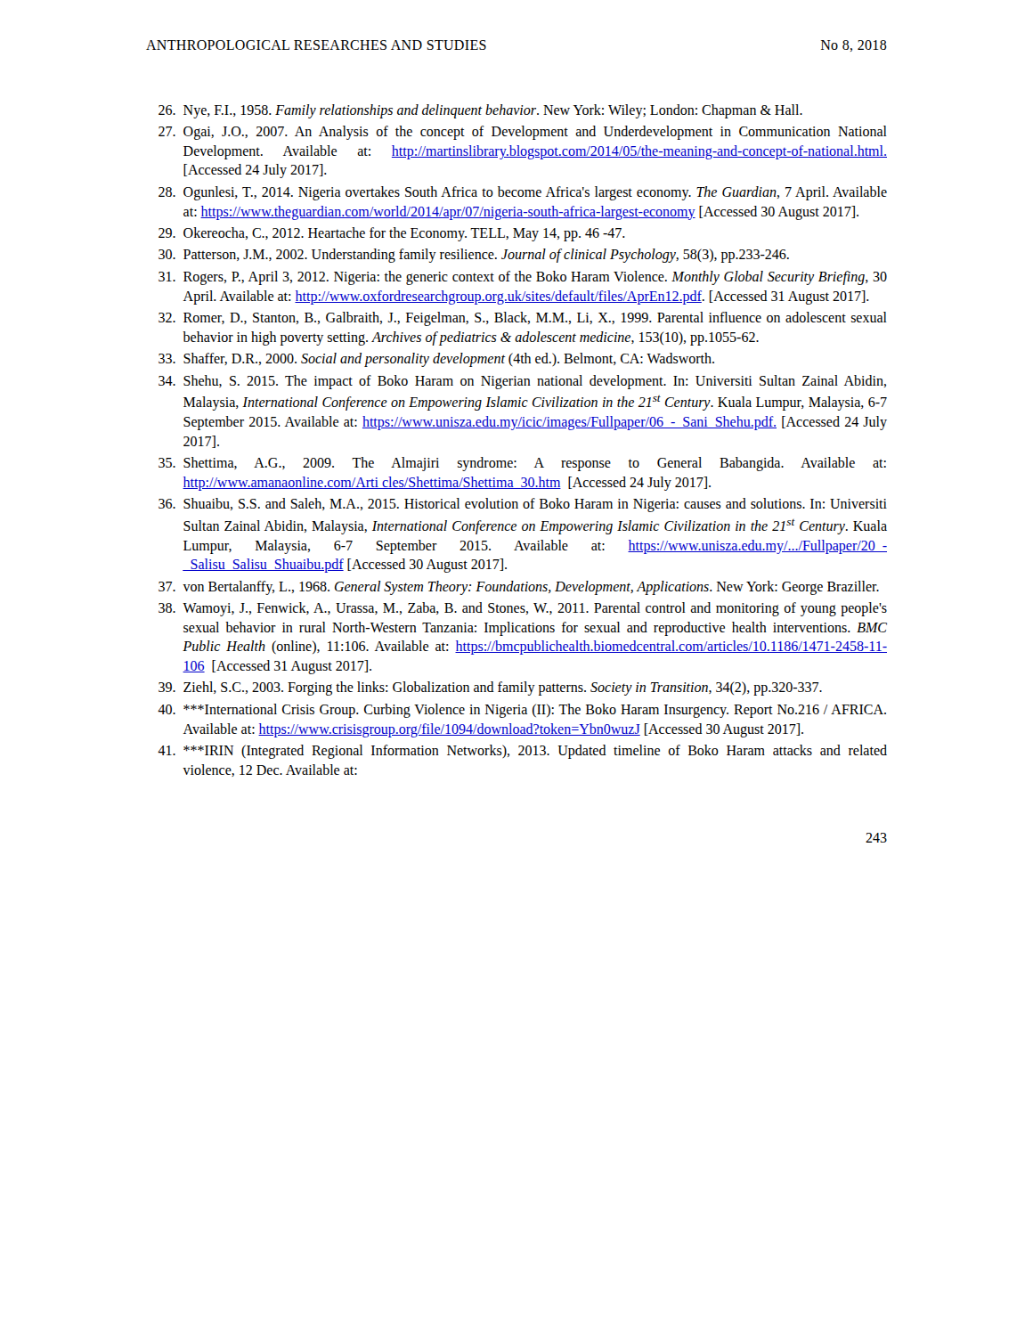Anthropological Researches and Studies No 8, 2018
26. Nye, F.I., 1958. Family relationships and delinquent behavior. New York: Wiley; London: Chapman & Hall.
27. Ogai, J.O., 2007. An Analysis of the concept of Development and Underdevelopment in Communication National Development. Available at: http://martinslibrary.blogspot.com/2014/05/the-meaning-and-concept-of-national.html. [Accessed 24 July 2017].
28. Ogunlesi, T., 2014. Nigeria overtakes South Africa to become Africa's largest economy. The Guardian, 7 April. Available at: https://www.theguardian.com/world/2014/apr/07/nigeria-south-africa-largest-economy [Accessed 30 August 2017].
29. Okereocha, C., 2012. Heartache for the Economy. TELL, May 14, pp. 46 -47.
30. Patterson, J.M., 2002. Understanding family resilience. Journal of clinical Psychology, 58(3), pp.233-246.
31. Rogers, P., April 3, 2012. Nigeria: the generic context of the Boko Haram Violence. Monthly Global Security Briefing, 30 April. Available at: http://www.oxfordresearchgroup.org.uk/sites/default/files/AprEn12.pdf. [Accessed 31 August 2017].
32. Romer, D., Stanton, B., Galbraith, J., Feigelman, S., Black, M.M., Li, X., 1999. Parental influence on adolescent sexual behavior in high poverty setting. Archives of pediatrics & adolescent medicine, 153(10), pp.1055-62.
33. Shaffer, D.R., 2000. Social and personality development (4th ed.). Belmont, CA: Wadsworth.
34. Shehu, S. 2015. The impact of Boko Haram on Nigerian national development. In: Universiti Sultan Zainal Abidin, Malaysia, International Conference on Empowering Islamic Civilization in the 21st Century. Kuala Lumpur, Malaysia, 6-7 September 2015. Available at: https://www.unisza.edu.my/icic/images/Fullpaper/06_-_Sani_Shehu.pdf. [Accessed 24 July 2017].
35. Shettima, A.G., 2009. The Almajiri syndrome: A response to General Babangida. Available at: http://www.amanaonline.com/Arti cles/Shettima/Shettima_30.htm [Accessed 24 July 2017].
36. Shuaibu, S.S. and Saleh, M.A., 2015. Historical evolution of Boko Haram in Nigeria: causes and solutions. In: Universiti Sultan Zainal Abidin, Malaysia, International Conference on Empowering Islamic Civilization in the 21st Century. Kuala Lumpur, Malaysia, 6-7 September 2015. Available at: https://www.unisza.edu.my/.../Fullpaper/20_-_Salisu_Salisu_Shuaibu.pdf [Accessed 30 August 2017].
37. von Bertalanffy, L., 1968. General System Theory: Foundations, Development, Applications. New York: George Braziller.
38. Wamoyi, J., Fenwick, A., Urassa, M., Zaba, B. and Stones, W., 2011. Parental control and monitoring of young people's sexual behavior in rural North-Western Tanzania: Implications for sexual and reproductive health interventions. BMC Public Health (online), 11:106. Available at: https://bmcpublichealth.biomedcentral.com/articles/10.1186/1471-2458-11-106 [Accessed 31 August 2017].
39. Ziehl, S.C., 2003. Forging the links: Globalization and family patterns. Society in Transition, 34(2), pp.320-337.
40.***International Crisis Group. Curbing Violence in Nigeria (II): The Boko Haram Insurgency. Report No.216 / AFRICA. Available at: https://www.crisisgroup.org/file/1094/download?token=Ybn0wuzJ [Accessed 30 August 2017].
41.***IRIN (Integrated Regional Information Networks), 2013. Updated timeline of Boko Haram attacks and related violence, 12 Dec. Available at:
243